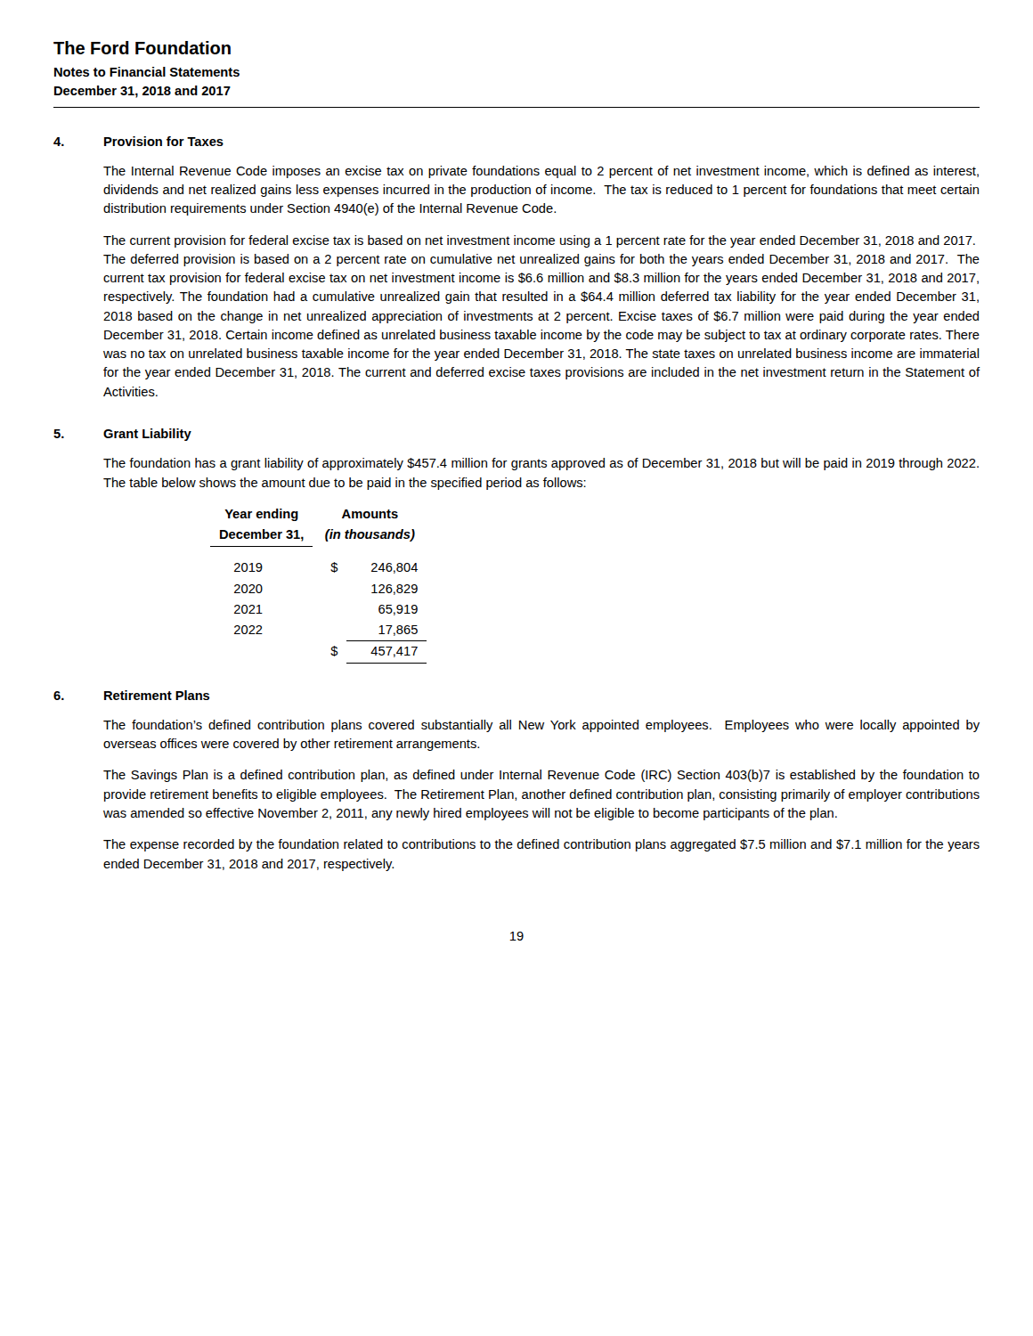The Ford Foundation
Notes to Financial Statements
December 31, 2018 and 2017
4. Provision for Taxes
The Internal Revenue Code imposes an excise tax on private foundations equal to 2 percent of net investment income, which is defined as interest, dividends and net realized gains less expenses incurred in the production of income. The tax is reduced to 1 percent for foundations that meet certain distribution requirements under Section 4940(e) of the Internal Revenue Code.
The current provision for federal excise tax is based on net investment income using a 1 percent rate for the year ended December 31, 2018 and 2017. The deferred provision is based on a 2 percent rate on cumulative net unrealized gains for both the years ended December 31, 2018 and 2017. The current tax provision for federal excise tax on net investment income is $6.6 million and $8.3 million for the years ended December 31, 2018 and 2017, respectively. The foundation had a cumulative unrealized gain that resulted in a $64.4 million deferred tax liability for the year ended December 31, 2018 based on the change in net unrealized appreciation of investments at 2 percent. Excise taxes of $6.7 million were paid during the year ended December 31, 2018. Certain income defined as unrelated business taxable income by the code may be subject to tax at ordinary corporate rates. There was no tax on unrelated business taxable income for the year ended December 31, 2018. The state taxes on unrelated business income are immaterial for the year ended December 31, 2018. The current and deferred excise taxes provisions are included in the net investment return in the Statement of Activities.
5. Grant Liability
The foundation has a grant liability of approximately $457.4 million for grants approved as of December 31, 2018 but will be paid in 2019 through 2022. The table below shows the amount due to be paid in the specified period as follows:
| Year ending | Amounts |
| --- | --- |
| December 31, | (in thousands) |
| 2019 | $ | 246,804 |
| 2020 | | 126,829 |
| 2021 | | 65,919 |
| 2022 | | 17,865 |
| | $ | 457,417 |
6. Retirement Plans
The foundation’s defined contribution plans covered substantially all New York appointed employees. Employees who were locally appointed by overseas offices were covered by other retirement arrangements.
The Savings Plan is a defined contribution plan, as defined under Internal Revenue Code (IRC) Section 403(b)7 is established by the foundation to provide retirement benefits to eligible employees. The Retirement Plan, another defined contribution plan, consisting primarily of employer contributions was amended so effective November 2, 2011, any newly hired employees will not be eligible to become participants of the plan.
The expense recorded by the foundation related to contributions to the defined contribution plans aggregated $7.5 million and $7.1 million for the years ended December 31, 2018 and 2017, respectively.
19